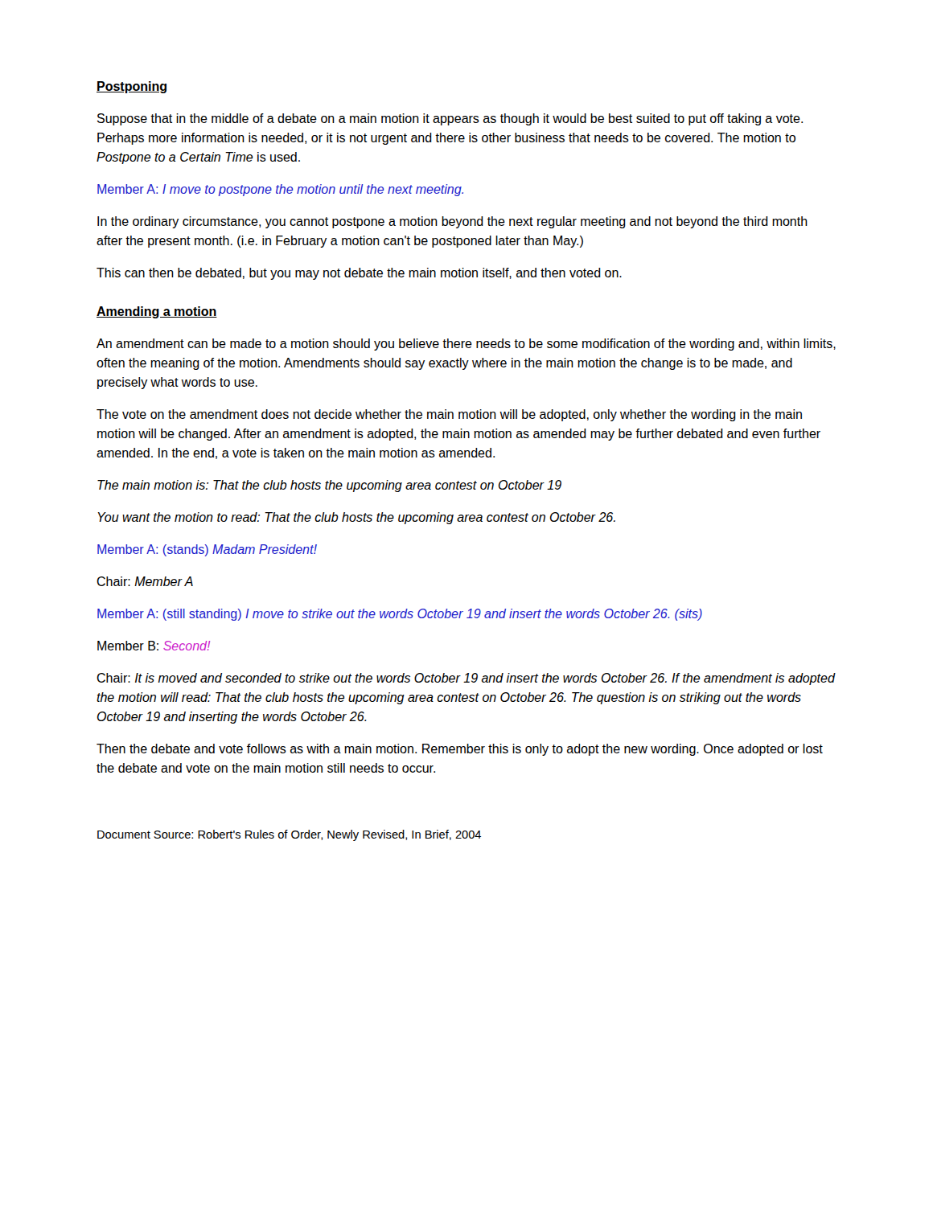Postponing
Suppose that in the middle of a debate on a main motion it appears as though it would be best suited to put off taking a vote. Perhaps more information is needed, or it is not urgent and there is other business that needs to be covered. The motion to Postpone to a Certain Time is used.
Member A: I move to postpone the motion until the next meeting.
In the ordinary circumstance, you cannot postpone a motion beyond the next regular meeting and not beyond the third month after the present month. (i.e. in February a motion can't be postponed later than May.)
This can then be debated, but you may not debate the main motion itself, and then voted on.
Amending a motion
An amendment can be made to a motion should you believe there needs to be some modification of the wording and, within limits, often the meaning of the motion. Amendments should say exactly where in the main motion the change is to be made, and precisely what words to use.
The vote on the amendment does not decide whether the main motion will be adopted, only whether the wording in the main motion will be changed. After an amendment is adopted, the main motion as amended may be further debated and even further amended. In the end, a vote is taken on the main motion as amended.
The main motion is: That the club hosts the upcoming area contest on October 19
You want the motion to read: That the club hosts the upcoming area contest on October 26.
Member A: (stands) Madam President!
Chair: Member A
Member A: (still standing) I move to strike out the words October 19 and insert the words October 26. (sits)
Member B: Second!
Chair: It is moved and seconded to strike out the words October 19 and insert the words October 26. If the amendment is adopted the motion will read: That the club hosts the upcoming area contest on October 26. The question is on striking out the words October 19 and inserting the words October 26.
Then the debate and vote follows as with a main motion. Remember this is only to adopt the new wording. Once adopted or lost the debate and vote on the main motion still needs to occur.
Document Source: Robert's Rules of Order, Newly Revised, In Brief, 2004